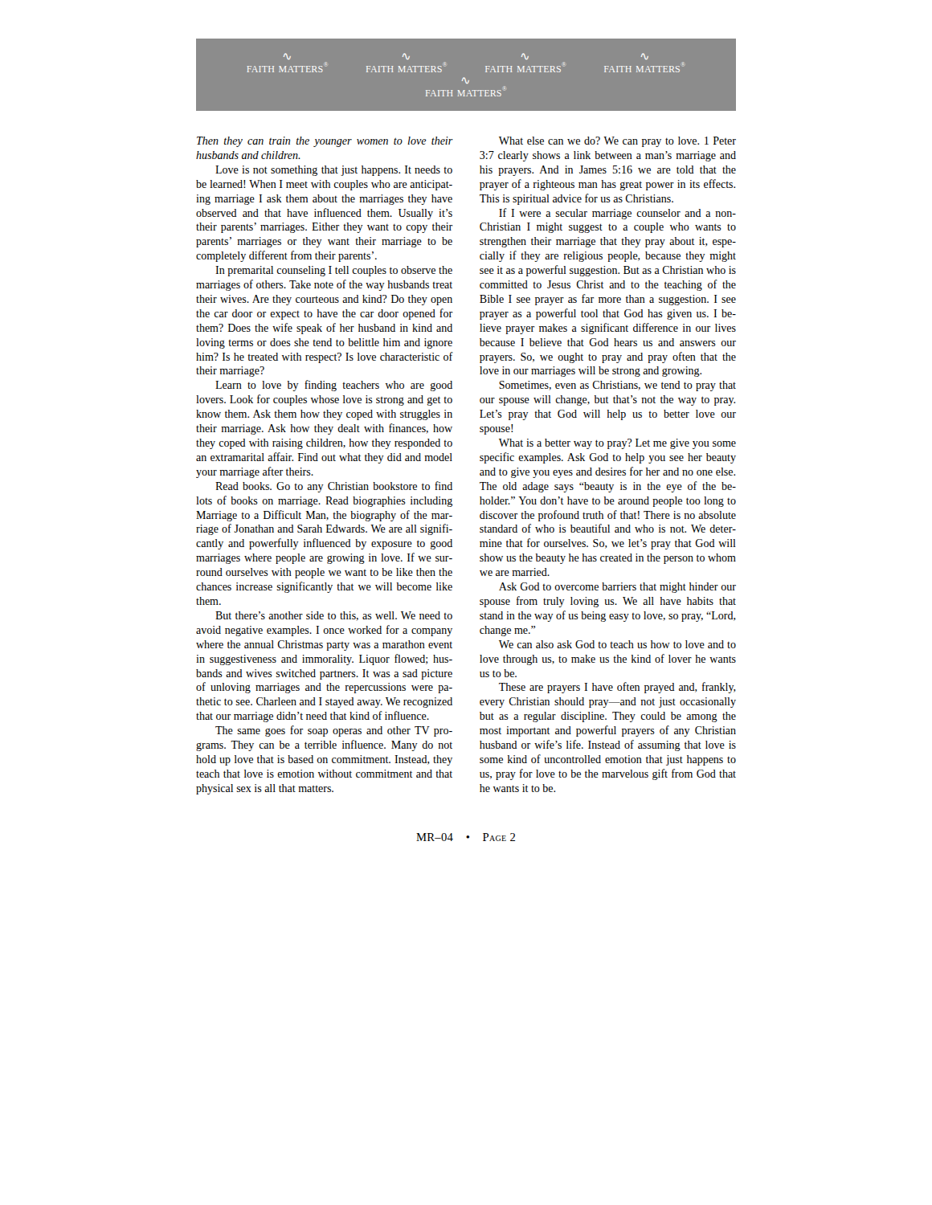∿faith matters® ∿faith matters® ∿faith matters® ∿faith matters® ∿faith matters®
Then they can train the younger women to love their husbands and children.
Love is not something that just happens. It needs to be learned! When I meet with couples who are anticipating marriage I ask them about the marriages they have observed and that have influenced them. Usually it’s their parents’ marriages. Either they want to copy their parents’ marriages or they want their marriage to be completely different from their parents’.
In premarital counseling I tell couples to observe the marriages of others. Take note of the way husbands treat their wives. Are they courteous and kind? Do they open the car door or expect to have the car door opened for them? Does the wife speak of her husband in kind and loving terms or does she tend to belittle him and ignore him? Is he treated with respect? Is love characteristic of their marriage?
Learn to love by finding teachers who are good lovers. Look for couples whose love is strong and get to know them. Ask them how they coped with struggles in their marriage. Ask how they dealt with finances, how they coped with raising children, how they responded to an extramarital affair. Find out what they did and model your marriage after theirs.
Read books. Go to any Christian bookstore to find lots of books on marriage. Read biographies including Marriage to a Difficult Man, the biography of the marriage of Jonathan and Sarah Edwards. We are all significantly and powerfully influenced by exposure to good marriages where people are growing in love. If we surround ourselves with people we want to be like then the chances increase significantly that we will become like them.
But there’s another side to this, as well. We need to avoid negative examples. I once worked for a company where the annual Christmas party was a marathon event in suggestiveness and immorality. Liquor flowed; husbands and wives switched partners. It was a sad picture of unloving marriages and the repercussions were pathetic to see. Charleen and I stayed away. We recognized that our marriage didn’t need that kind of influence.
The same goes for soap operas and other TV programs. They can be a terrible influence. Many do not hold up love that is based on commitment. Instead, they teach that love is emotion without commitment and that physical sex is all that matters.
What else can we do? We can pray to love. 1 Peter 3:7 clearly shows a link between a man’s marriage and his prayers. And in James 5:16 we are told that the prayer of a righteous man has great power in its effects. This is spiritual advice for us as Christians.
If I were a secular marriage counselor and a non-Christian I might suggest to a couple who wants to strengthen their marriage that they pray about it, especially if they are religious people, because they might see it as a powerful suggestion. But as a Christian who is committed to Jesus Christ and to the teaching of the Bible I see prayer as far more than a suggestion. I see prayer as a powerful tool that God has given us. I believe prayer makes a significant difference in our lives because I believe that God hears us and answers our prayers. So, we ought to pray and pray often that the love in our marriages will be strong and growing.
Sometimes, even as Christians, we tend to pray that our spouse will change, but that’s not the way to pray. Let’s pray that God will help us to better love our spouse!
What is a better way to pray? Let me give you some specific examples. Ask God to help you see her beauty and to give you eyes and desires for her and no one else. The old adage says “beauty is in the eye of the beholder.” You don’t have to be around people too long to discover the profound truth of that! There is no absolute standard of who is beautiful and who is not. We determine that for ourselves. So, we let’s pray that God will show us the beauty he has created in the person to whom we are married.
Ask God to overcome barriers that might hinder our spouse from truly loving us. We all have habits that stand in the way of us being easy to love, so pray, “Lord, change me.”
We can also ask God to teach us how to love and to love through us, to make us the kind of lover he wants us to be.
These are prayers I have often prayed and, frankly, every Christian should pray—and not just occasionally but as a regular discipline. They could be among the most important and powerful prayers of any Christian husband or wife’s life. Instead of assuming that love is some kind of uncontrolled emotion that just happens to us, pray for love to be the marvelous gift from God that he wants it to be.
MR–04 • Page 2